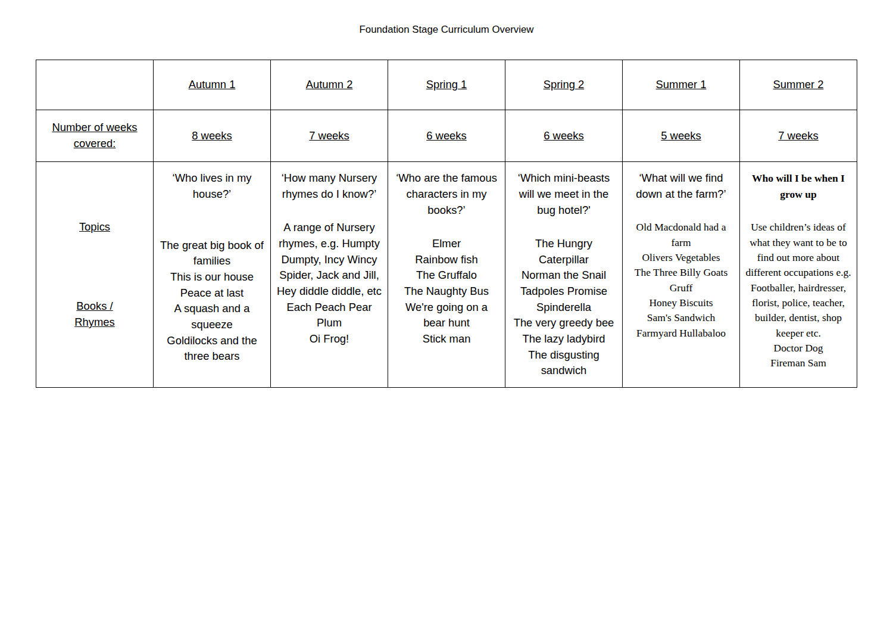Foundation Stage Curriculum Overview
| | Autumn 1 | Autumn 2 | Spring 1 | Spring 2 | Summer 1 | Summer 2 |
| --- | --- | --- | --- | --- | --- | --- |
| Number of weeks covered: | 8 weeks | 7 weeks | 6 weeks | 6 weeks | 5 weeks | 7 weeks |
| Topics Books / Rhymes | ‘Who lives in my house?’ The great big book of families This is our house Peace at last A squash and a squeeze Goldilocks and the three bears | ‘How many Nursery rhymes do I know?’ A range of Nursery rhymes, e.g. Humpty Dumpty, Incy Wincy Spider, Jack and Jill, Hey diddle diddle, etc Each Peach Pear Plum Oi Frog! | ‘Who are the famous characters in my books?’ Elmer Rainbow fish The Gruffalo The Naughty Bus We're going on a bear hunt Stick man | ‘Which mini-beasts will we meet in the bug hotel?' The Hungry Caterpillar Norman the Snail Tadpoles Promise Spinderella The very greedy bee The lazy ladybird The disgusting sandwich | ‘What will we find down at the farm?’ Old Macdonald had a farm Olivers Vegetables The Three Billy Goats Gruff Honey Biscuits Sam's Sandwich Farmyard Hullabaloo | Who will I be when I grow up Use children’s ideas of what they want to be to find out more about different occupations e.g. Footballer, hairdresser, florist, police, teacher, builder, dentist, shop keeper etc. Doctor Dog Fireman Sam |